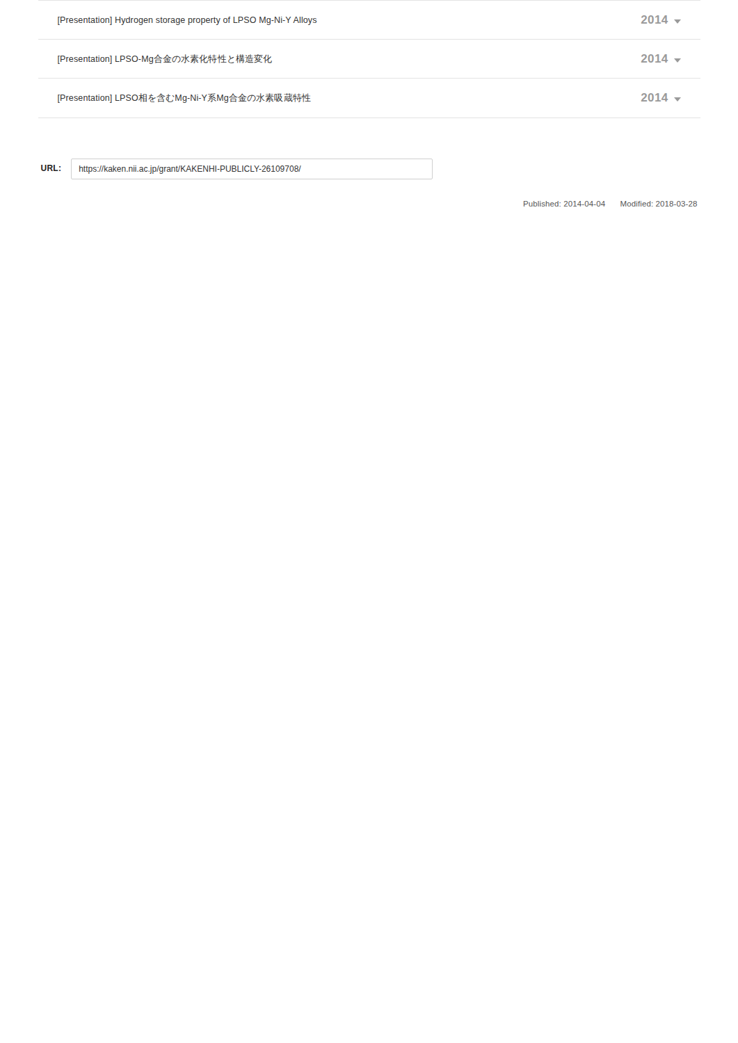[Presentation] Hydrogen storage property of LPSO Mg-Ni-Y Alloys
2014
[Presentation] LPSO-Mg合金の水素化特性と構造変化
2014
[Presentation] LPSO相を含むMg-Ni-Y系Mg合金の水素吸蔵特性
2014
URL:
Published: 2014-04-04 Modified: 2018-03-28